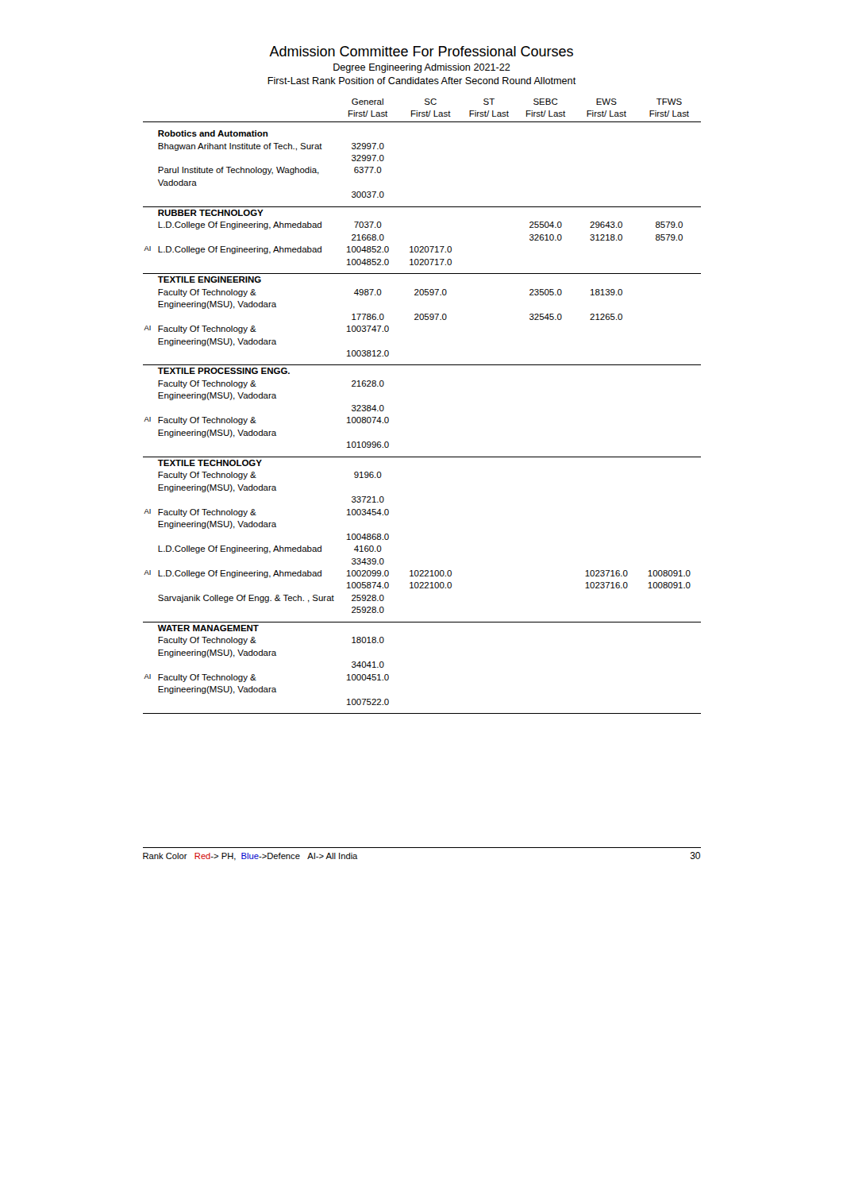Admission Committee For Professional Courses
Degree Engineering Admission 2021-22
First-Last Rank Position of Candidates After Second Round Allotment
| | | General First/ Last | SC First/ Last | ST First/ Last | SEBC First/ Last | EWS First/ Last | TFWS First/ Last |
| --- | --- | --- | --- | --- | --- | --- | --- |
| | Robotics and Automation | | | | | | |
| | Bhagwan Arihant Institute of Tech., Surat | 32997.0 | | | | | |
| | | 32997.0 | | | | | |
| | Parul Institute of Technology, Waghodia, Vadodara | 6377.0 | | | | | |
| | | 30037.0 | | | | | |
| | RUBBER TECHNOLOGY | | | | | | |
| | L.D.College Of Engineering, Ahmedabad | 7037.0 | | | 25504.0 | 29643.0 | 8579.0 |
| | | 21668.0 | | | 32610.0 | 31218.0 | 8579.0 |
| AI | L.D.College Of Engineering, Ahmedabad | 1004852.0 | 1020717.0 | | | | |
| | | 1004852.0 | 1020717.0 | | | | |
| | TEXTILE ENGINEERING | | | | | | |
| | Faculty Of Technology & Engineering(MSU), Vadodara | 4987.0 | 20597.0 | | 23505.0 | 18139.0 | |
| | | 17786.0 | 20597.0 | | 32545.0 | 21265.0 | |
| AI | Faculty Of Technology & Engineering(MSU), Vadodara | 1003747.0 | | | | | |
| | | 1003812.0 | | | | | |
| | TEXTILE PROCESSING ENGG. | | | | | | |
| | Faculty Of Technology & Engineering(MSU), Vadodara | 21628.0 | | | | | |
| | | 32384.0 | | | | | |
| AI | Faculty Of Technology & Engineering(MSU), Vadodara | 1008074.0 | | | | | |
| | | 1010996.0 | | | | | |
| | TEXTILE TECHNOLOGY | | | | | | |
| | Faculty Of Technology & Engineering(MSU), Vadodara | 9196.0 | | | | | |
| | | 33721.0 | | | | | |
| AI | Faculty Of Technology & Engineering(MSU), Vadodara | 1003454.0 | | | | | |
| | | 1004868.0 | | | | | |
| | L.D.College Of Engineering, Ahmedabad | 4160.0 | | | | | |
| | | 33439.0 | | | | | |
| AI | L.D.College Of Engineering, Ahmedabad | 1002099.0 | 1022100.0 | | | 1023716.0 | 1008091.0 |
| | | 1005874.0 | 1022100.0 | | | 1023716.0 | 1008091.0 |
| | Sarvajanik College Of Engg. & Tech. , Surat | 25928.0 | | | | | |
| | | 25928.0 | | | | | |
| | WATER MANAGEMENT | | | | | | |
| | Faculty Of Technology & Engineering(MSU), Vadodara | 18018.0 | | | | | |
| | | 34041.0 | | | | | |
| AI | Faculty Of Technology & Engineering(MSU), Vadodara | 1000451.0 | | | | | |
| | | 1007522.0 | | | | | |
Rank Color Red-> PH, Blue->Defence AI-> All India
30